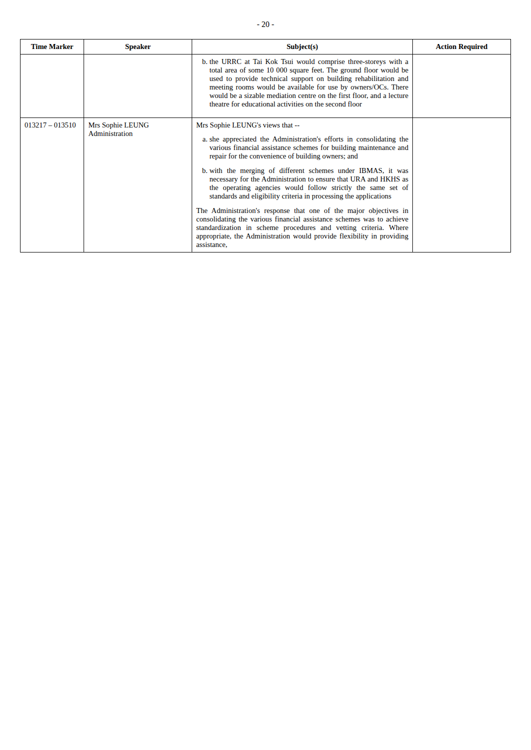- 20 -
| Time Marker | Speaker | Subject(s) | Action Required |
| --- | --- | --- | --- |
| | | the URRC at Tai Kok Tsui would comprise three-storeys with a total area of some 10 000 square feet. The ground floor would be used to provide technical support on building rehabilitation and meeting rooms would be available for use by owners/OCs. There would be a sizable mediation centre on the first floor, and a lecture theatre for educational activities on the second floor | |
| 013217 – 013510 | Mrs Sophie LEUNG Administration | Mrs Sophie LEUNG's views that -- she appreciated the Administration's efforts in consolidating the various financial assistance schemes for building maintenance and repair for the convenience of building owners; and with the merging of different schemes under IBMAS, it was necessary for the Administration to ensure that URA and HKHS as the operating agencies would follow strictly the same set of standards and eligibility criteria in processing the applications The Administration's response that one of the major objectives in consolidating the various financial assistance schemes was to achieve standardization in scheme procedures and vetting criteria. Where appropriate, the Administration would provide flexibility in providing assistance, | |